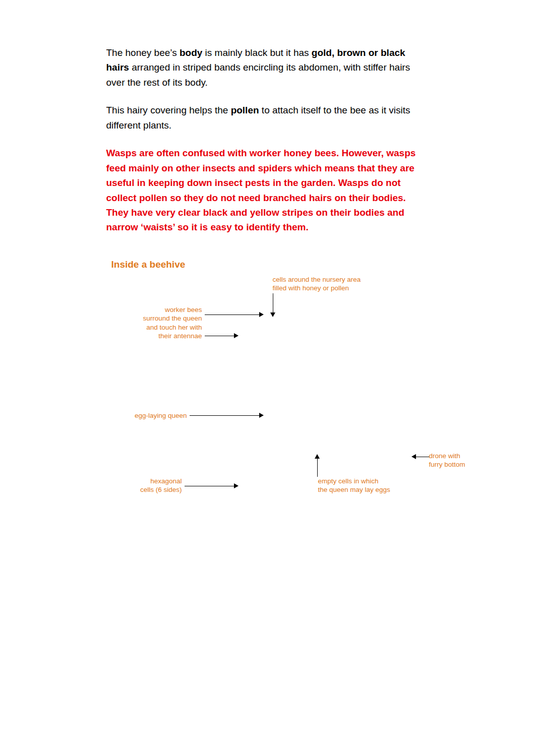The honey bee’s body is mainly black but it has gold, brown or black hairs arranged in striped bands encircling its abdomen, with stiffer hairs over the rest of its body.
This hairy covering helps the pollen to attach itself to the bee as it visits different plants.
Wasps are often confused with worker honey bees. However, wasps feed mainly on other insects and spiders which means that they are useful in keeping down insect pests in the garden. Wasps do not collect pollen so they do not need branched hairs on their bodies. They have very clear black and yellow stripes on their bodies and narrow ‘waists’ so it is easy to identify them.
Inside a beehive
cells around the nursery area
filled with honey or pollen
worker bees
surround the queen
and touch her with
their antennae
egg-laying queen
hexagonal
cells (6 sides)
empty cells in which
the queen may lay eggs
drone with
furry bottom